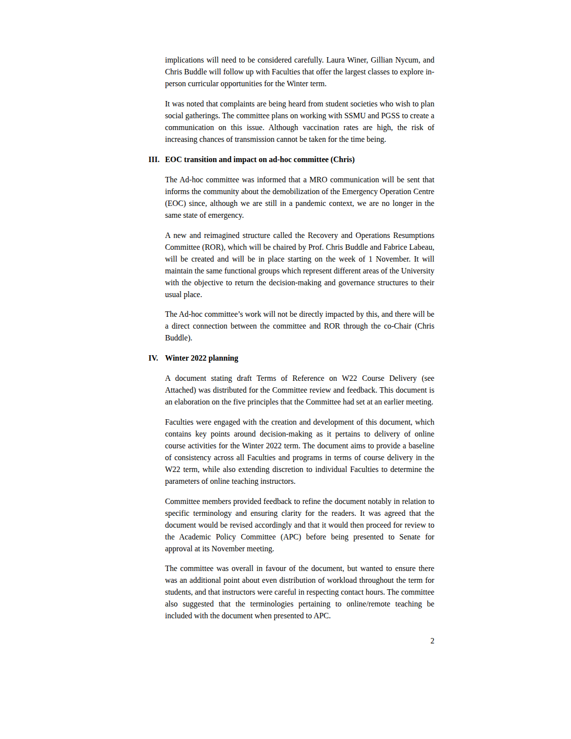implications will need to be considered carefully. Laura Winer, Gillian Nycum, and Chris Buddle will follow up with Faculties that offer the largest classes to explore in-person curricular opportunities for the Winter term.
It was noted that complaints are being heard from student societies who wish to plan social gatherings. The committee plans on working with SSMU and PGSS to create a communication on this issue. Although vaccination rates are high, the risk of increasing chances of transmission cannot be taken for the time being.
III. EOC transition and impact on ad-hoc committee (Chris)
The Ad-hoc committee was informed that a MRO communication will be sent that informs the community about the demobilization of the Emergency Operation Centre (EOC) since, although we are still in a pandemic context, we are no longer in the same state of emergency.
A new and reimagined structure called the Recovery and Operations Resumptions Committee (ROR), which will be chaired by Prof. Chris Buddle and Fabrice Labeau, will be created and will be in place starting on the week of 1 November. It will maintain the same functional groups which represent different areas of the University with the objective to return the decision-making and governance structures to their usual place.
The Ad-hoc committee’s work will not be directly impacted by this, and there will be a direct connection between the committee and ROR through the co-Chair (Chris Buddle).
IV. Winter 2022 planning
A document stating draft Terms of Reference on W22 Course Delivery (see Attached) was distributed for the Committee review and feedback. This document is an elaboration on the five principles that the Committee had set at an earlier meeting.
Faculties were engaged with the creation and development of this document, which contains key points around decision-making as it pertains to delivery of online course activities for the Winter 2022 term. The document aims to provide a baseline of consistency across all Faculties and programs in terms of course delivery in the W22 term, while also extending discretion to individual Faculties to determine the parameters of online teaching instructors.
Committee members provided feedback to refine the document notably in relation to specific terminology and ensuring clarity for the readers. It was agreed that the document would be revised accordingly and that it would then proceed for review to the Academic Policy Committee (APC) before being presented to Senate for approval at its November meeting.
The committee was overall in favour of the document, but wanted to ensure there was an additional point about even distribution of workload throughout the term for students, and that instructors were careful in respecting contact hours. The committee also suggested that the terminologies pertaining to online/remote teaching be included with the document when presented to APC.
2